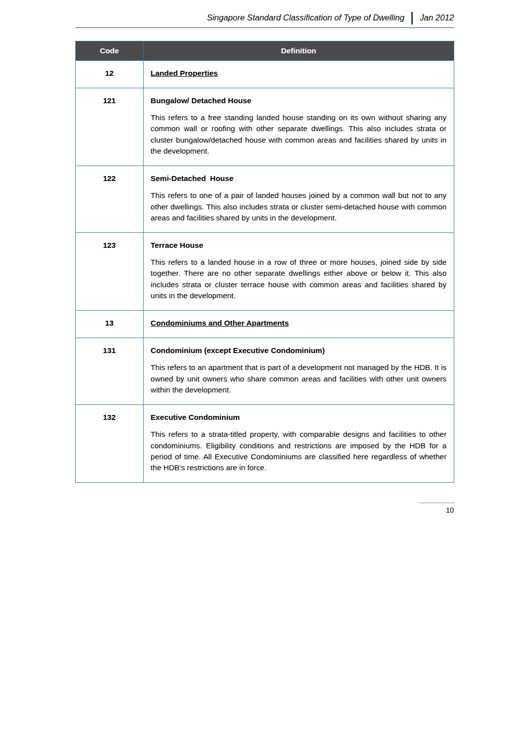Singapore Standard Classification of Type of Dwelling
Jan 2012
| Code | Definition |
| --- | --- |
| 12 | Landed Properties |
| 121 | Bungalow/ Detached House This refers to a free standing landed house standing on its own without sharing any common wall or roofing with other separate dwellings. This also includes strata or cluster bungalow/detached house with common areas and facilities shared by units in the development. |
| 122 | Semi-Detached House This refers to one of a pair of landed houses joined by a common wall but not to any other dwellings. This also includes strata or cluster semi-detached house with common areas and facilities shared by units in the development. |
| 123 | Terrace House This refers to a landed house in a row of three or more houses, joined side by side together. There are no other separate dwellings either above or below it. This also includes strata or cluster terrace house with common areas and facilities shared by units in the development. |
| 13 | Condominiums and Other Apartments |
| 131 | Condominium (except Executive Condominium) This refers to an apartment that is part of a development not managed by the HDB. It is owned by unit owners who share common areas and facilities with other unit owners within the development. |
| 132 | Executive Condominium This refers to a strata-titled property, with comparable designs and facilities to other condominiums. Eligibility conditions and restrictions are imposed by the HDB for a period of time. All Executive Condominiums are classified here regardless of whether the HDB’s restrictions are in force. |
10